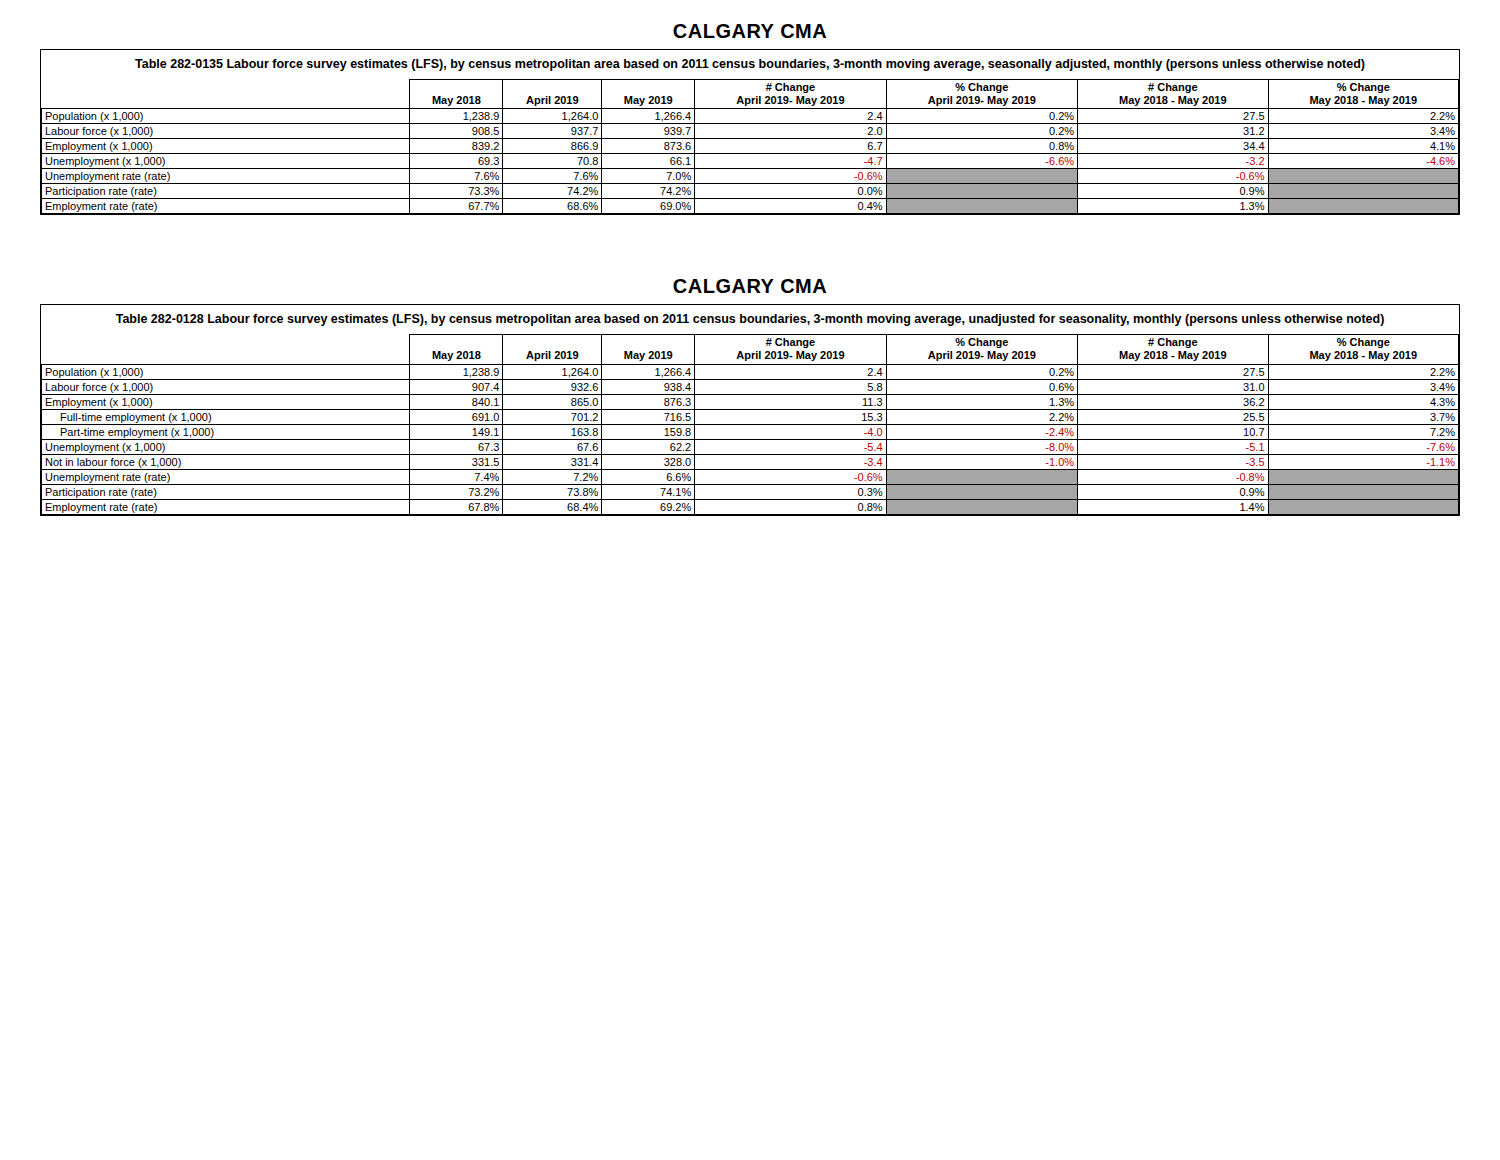CALGARY CMA
Table 282-0135 Labour force survey estimates (LFS), by census metropolitan area based on 2011 census boundaries, 3-month moving average, seasonally adjusted, monthly (persons unless otherwise noted)
| | May 2018 | April 2019 | May 2019 | # Change April 2019- May 2019 | % Change April 2019- May 2019 | # Change May 2018 - May 2019 | % Change May 2018 - May 2019 |
| --- | --- | --- | --- | --- | --- | --- | --- |
| Population (x 1,000) | 1,238.9 | 1,264.0 | 1,266.4 | 2.4 | 0.2% | 27.5 | 2.2% |
| Labour force (x 1,000) | 908.5 | 937.7 | 939.7 | 2.0 | 0.2% | 31.2 | 3.4% |
| Employment (x 1,000) | 839.2 | 866.9 | 873.6 | 6.7 | 0.8% | 34.4 | 4.1% |
| Unemployment (x 1,000) | 69.3 | 70.8 | 66.1 | -4.7 | -6.6% | -3.2 | -4.6% |
| Unemployment rate (rate) | 7.6% | 7.6% | 7.0% | -0.6% | | -0.6% | |
| Participation rate (rate) | 73.3% | 74.2% | 74.2% | 0.0% | | 0.9% | |
| Employment rate (rate) | 67.7% | 68.6% | 69.0% | 0.4% | | 1.3% | |
CALGARY CMA
Table 282-0128 Labour force survey estimates (LFS), by census metropolitan area based on 2011 census boundaries, 3-month moving average, unadjusted for seasonality, monthly (persons unless otherwise noted)
| | May 2018 | April 2019 | May 2019 | # Change April 2019- May 2019 | % Change April 2019- May 2019 | # Change May 2018 - May 2019 | % Change May 2018 - May 2019 |
| --- | --- | --- | --- | --- | --- | --- | --- |
| Population (x 1,000) | 1,238.9 | 1,264.0 | 1,266.4 | 2.4 | 0.2% | 27.5 | 2.2% |
| Labour force (x 1,000) | 907.4 | 932.6 | 938.4 | 5.8 | 0.6% | 31.0 | 3.4% |
| Employment (x 1,000) | 840.1 | 865.0 | 876.3 | 11.3 | 1.3% | 36.2 | 4.3% |
| Full-time employment (x 1,000) | 691.0 | 701.2 | 716.5 | 15.3 | 2.2% | 25.5 | 3.7% |
| Part-time employment (x 1,000) | 149.1 | 163.8 | 159.8 | -4.0 | -2.4% | 10.7 | 7.2% |
| Unemployment (x 1,000) | 67.3 | 67.6 | 62.2 | -5.4 | -8.0% | -5.1 | -7.6% |
| Not in labour force (x 1,000) | 331.5 | 331.4 | 328.0 | -3.4 | -1.0% | -3.5 | -1.1% |
| Unemployment rate (rate) | 7.4% | 7.2% | 6.6% | -0.6% | | -0.8% | |
| Participation rate (rate) | 73.2% | 73.8% | 74.1% | 0.3% | | 0.9% | |
| Employment rate (rate) | 67.8% | 68.4% | 69.2% | 0.8% | | 1.4% | |